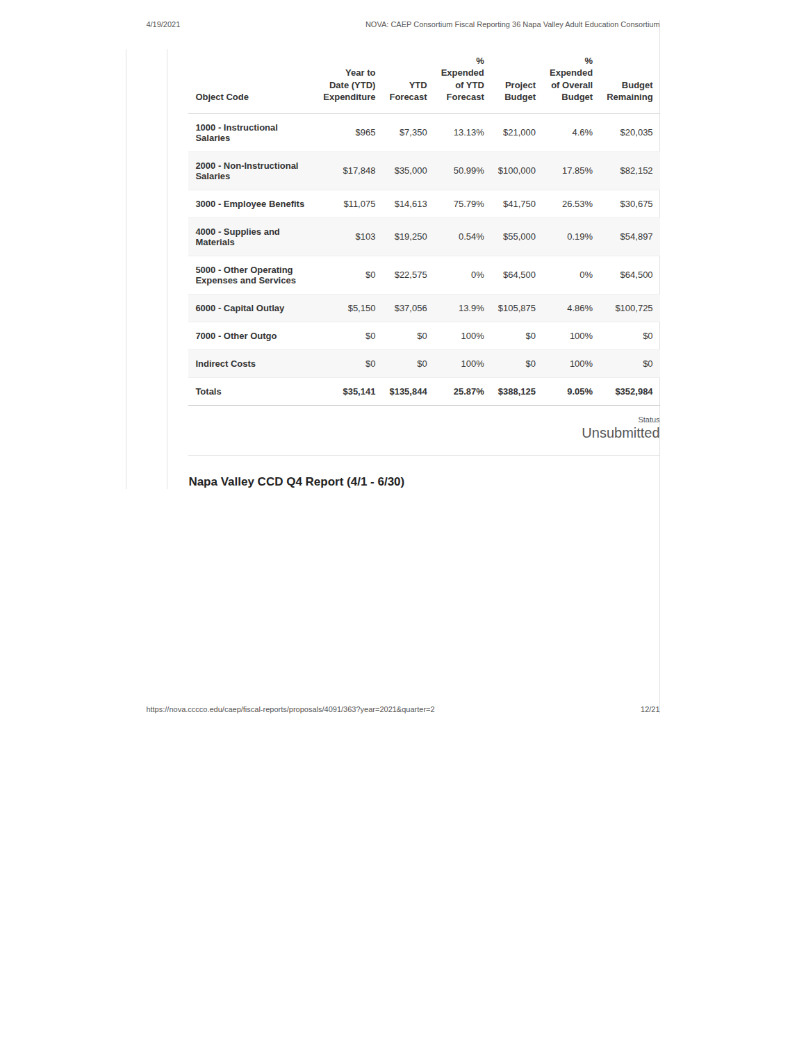4/19/2021
NOVA: CAEP Consortium Fiscal Reporting 36 Napa Valley Adult Education Consortium
| Object Code | Year to Date (YTD) Expenditure | YTD Forecast | % Expended of YTD Forecast | Project Budget | % Expended of Overall Budget | Budget Remaining |
| --- | --- | --- | --- | --- | --- | --- |
| 1000 - Instructional Salaries | $965 | $7,350 | 13.13% | $21,000 | 4.6% | $20,035 |
| 2000 - Non-Instructional Salaries | $17,848 | $35,000 | 50.99% | $100,000 | 17.85% | $82,152 |
| 3000 - Employee Benefits | $11,075 | $14,613 | 75.79% | $41,750 | 26.53% | $30,675 |
| 4000 - Supplies and Materials | $103 | $19,250 | 0.54% | $55,000 | 0.19% | $54,897 |
| 5000 - Other Operating Expenses and Services | $0 | $22,575 | 0% | $64,500 | 0% | $64,500 |
| 6000 - Capital Outlay | $5,150 | $37,056 | 13.9% | $105,875 | 4.86% | $100,725 |
| 7000 - Other Outgo | $0 | $0 | 100% | $0 | 100% | $0 |
| Indirect Costs | $0 | $0 | 100% | $0 | 100% | $0 |
| Totals | $35,141 | $135,844 | 25.87% | $388,125 | 9.05% | $352,984 |
Status
Unsubmitted
Napa Valley CCD Q4 Report (4/1 - 6/30)
https://nova.cccco.edu/caep/fiscal-reports/proposals/4091/363?year=2021&quarter=2
12/21